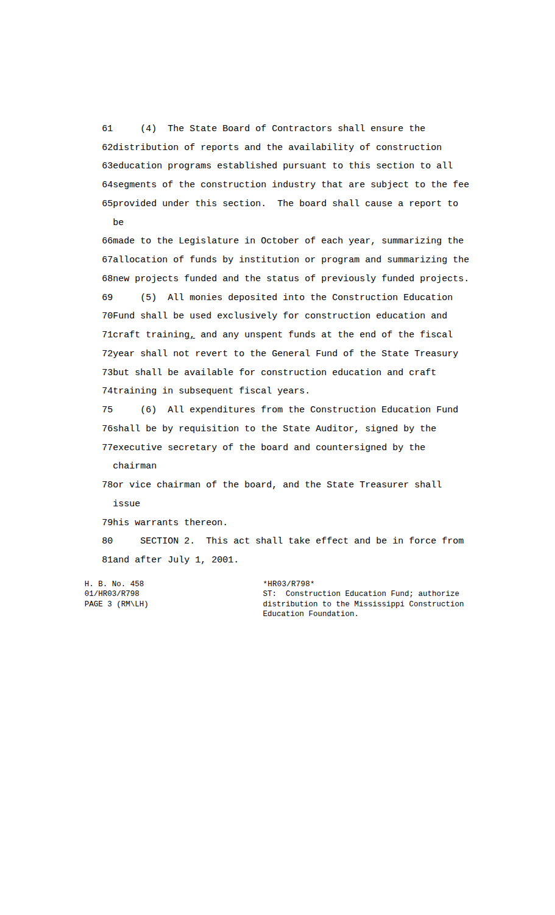| 61 | (4) The State Board of Contractors shall ensure the |
| 62 | distribution of reports and the availability of construction |
| 63 | education programs established pursuant to this section to all |
| 64 | segments of the construction industry that are subject to the fee |
| 65 | provided under this section. The board shall cause a report to be |
| 66 | made to the Legislature in October of each year, summarizing the |
| 67 | allocation of funds by institution or program and summarizing the |
| 68 | new projects funded and the status of previously funded projects. |
| 69 | (5) All monies deposited into the Construction Education |
| 70 | Fund shall be used exclusively for construction education and |
| 71 | craft training , and any unspent funds at the end of the fiscal |
| 72 | year shall not revert to the General Fund of the State Treasury |
| 73 | but shall be available for construction education and craft |
| 74 | training in subsequent fiscal years. |
| 75 | (6) All expenditures from the Construction Education Fund |
| 76 | shall be by requisition to the State Auditor, signed by the |
| 77 | executive secretary of the board and countersigned by the chairman |
| 78 | or vice chairman of the board, and the State Treasurer shall issue |
| 79 | his warrants thereon. |
| 80 | SECTION 2. This act shall take effect and be in force from |
| 81 | and after July 1, 2001. |
| H. B. No. 458 | *HR03/R798* |
| 01/HR03/R798 | ST: Construction Education Fund; authorize |
| PAGE 3 (RM\LH) | distribution to the Mississippi Construction |
| | Education Foundation. |